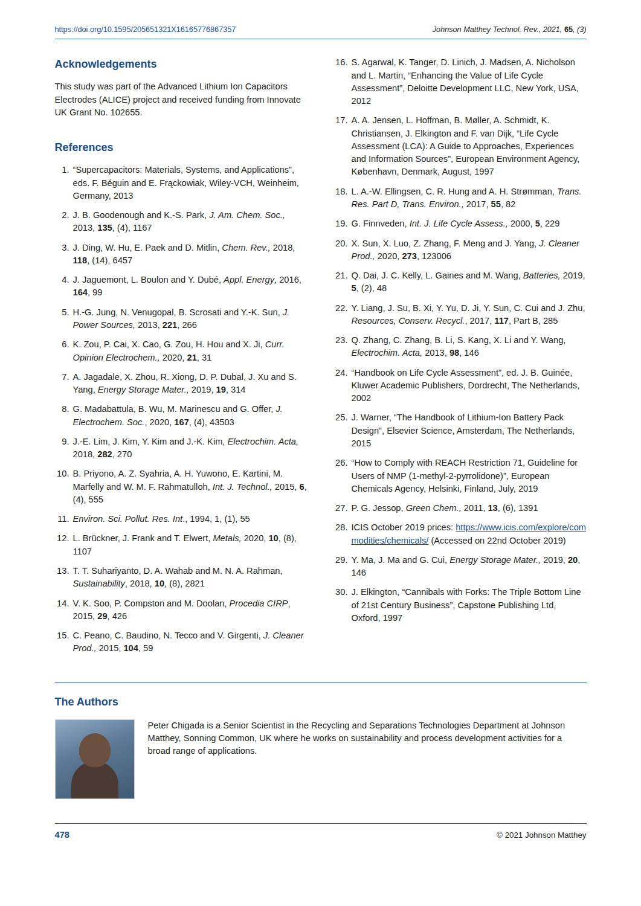https://doi.org/10.1595/205651321X16165776867357 Johnson Matthey Technol. Rev., 2021, 65, (3)
Acknowledgements
This study was part of the Advanced Lithium Ion Capacitors Electrodes (ALICE) project and received funding from Innovate UK Grant No. 102655.
References
“Supercapacitors: Materials, Systems, and Applications”, eds. F. Béguin and E. Frąckowiak, Wiley-VCH, Weinheim, Germany, 2013
J. B. Goodenough and K.-S. Park, J. Am. Chem. Soc., 2013, 135, (4), 1167
J. Ding, W. Hu, E. Paek and D. Mitlin, Chem. Rev., 2018, 118, (14), 6457
J. Jaguemont, L. Boulon and Y. Dubé, Appl. Energy, 2016, 164, 99
H.-G. Jung, N. Venugopal, B. Scrosati and Y.-K. Sun, J. Power Sources, 2013, 221, 266
K. Zou, P. Cai, X. Cao, G. Zou, H. Hou and X. Ji, Curr. Opinion Electrochem., 2020, 21, 31
A. Jagadale, X. Zhou, R. Xiong, D. P. Dubal, J. Xu and S. Yang, Energy Storage Mater., 2019, 19, 314
G. Madabattula, B. Wu, M. Marinescu and G. Offer, J. Electrochem. Soc., 2020, 167, (4), 43503
J.-E. Lim, J. Kim, Y. Kim and J.-K. Kim, Electrochim. Acta, 2018, 282, 270
B. Priyono, A. Z. Syahria, A. H. Yuwono, E. Kartini, M. Marfelly and W. M. F. Rahmatulloh, Int. J. Technol., 2015, 6, (4), 555
Environ. Sci. Pollut. Res. Int., 1994, 1, (1), 55
L. Brückner, J. Frank and T. Elwert, Metals, 2020, 10, (8), 1107
T. T. Suhariyanto, D. A. Wahab and M. N. A. Rahman, Sustainability, 2018, 10, (8), 2821
V. K. Soo, P. Compston and M. Doolan, Procedia CIRP, 2015, 29, 426
C. Peano, C. Baudino, N. Tecco and V. Girgenti, J. Cleaner Prod., 2015, 104, 59
S. Agarwal, K. Tanger, D. Linich, J. Madsen, A. Nicholson and L. Martin, “Enhancing the Value of Life Cycle Assessment”, Deloitte Development LLC, New York, USA, 2012
A. A. Jensen, L. Hoffman, B. Møller, A. Schmidt, K. Christiansen, J. Elkington and F. van Dijk, “Life Cycle Assessment (LCA): A Guide to Approaches, Experiences and Information Sources”, European Environment Agency, København, Denmark, August, 1997
L. A.-W. Ellingsen, C. R. Hung and A. H. Strømman, Trans. Res. Part D, Trans. Environ., 2017, 55, 82
G. Finnveden, Int. J. Life Cycle Assess., 2000, 5, 229
X. Sun, X. Luo, Z. Zhang, F. Meng and J. Yang, J. Cleaner Prod., 2020, 273, 123006
Q. Dai, J. C. Kelly, L. Gaines and M. Wang, Batteries, 2019, 5, (2), 48
Y. Liang, J. Su, B. Xi, Y. Yu, D. Ji, Y. Sun, C. Cui and J. Zhu, Resources, Conserv. Recycl., 2017, 117, Part B, 285
Q. Zhang, C. Zhang, B. Li, S. Kang, X. Li and Y. Wang, Electrochim. Acta, 2013, 98, 146
“Handbook on Life Cycle Assessment”, ed. J. B. Guinée, Kluwer Academic Publishers, Dordrecht, The Netherlands, 2002
J. Warner, “The Handbook of Lithium-Ion Battery Pack Design”, Elsevier Science, Amsterdam, The Netherlands, 2015
“How to Comply with REACH Restriction 71, Guideline for Users of NMP (1-methyl-2-pyrrolidone)”, European Chemicals Agency, Helsinki, Finland, July, 2019
P. G. Jessop, Green Chem., 2011, 13, (6), 1391
ICIS October 2019 prices: https://www.icis.com/explore/commodities/chemicals/ (Accessed on 22nd October 2019)
Y. Ma, J. Ma and G. Cui, Energy Storage Mater., 2019, 20, 146
J. Elkington, “Cannibals with Forks: The Triple Bottom Line of 21st Century Business”, Capstone Publishing Ltd, Oxford, 1997
The Authors
Peter Chigada is a Senior Scientist in the Recycling and Separations Technologies Department at Johnson Matthey, Sonning Common, UK where he works on sustainability and process development activities for a broad range of applications.
478 © 2021 Johnson Matthey